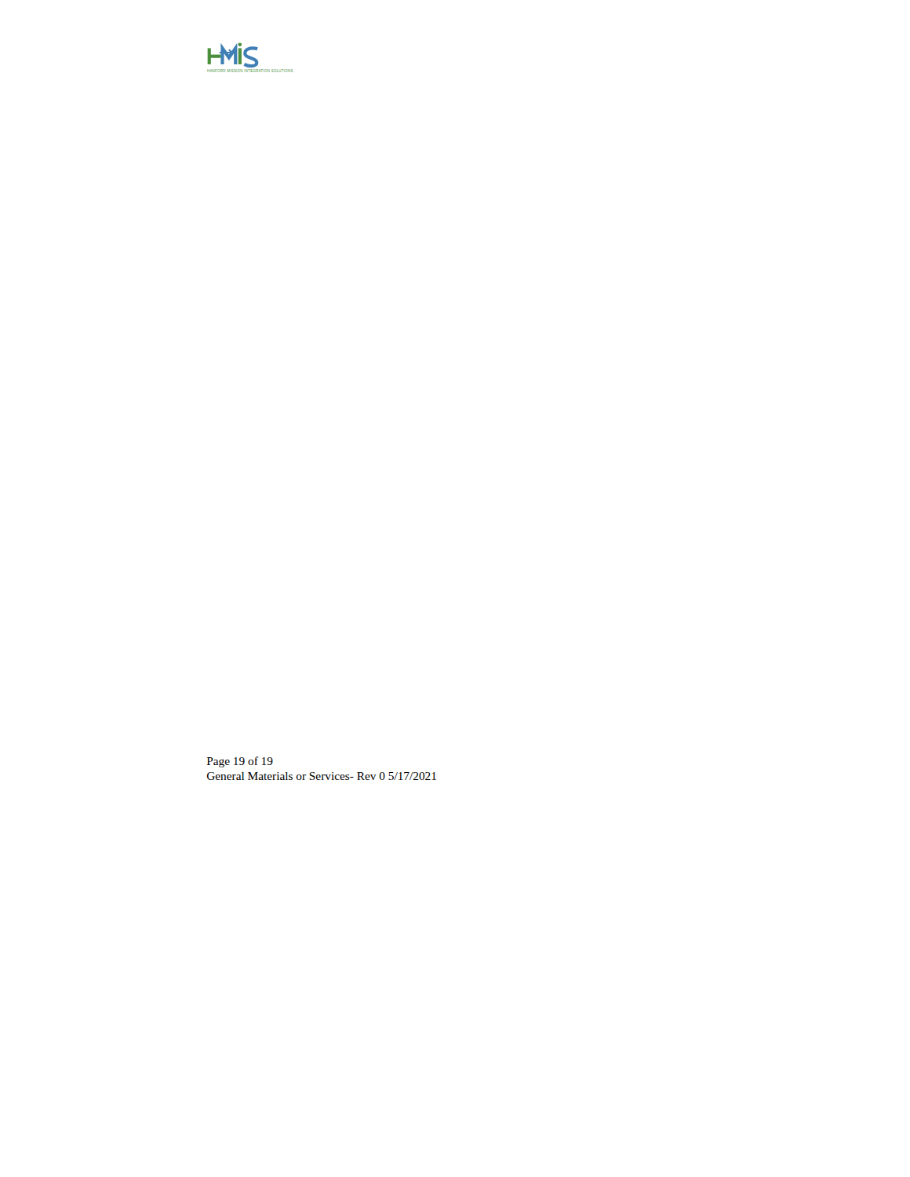Page 19 of 19
General Materials or Services- Rev 0 5/17/2021